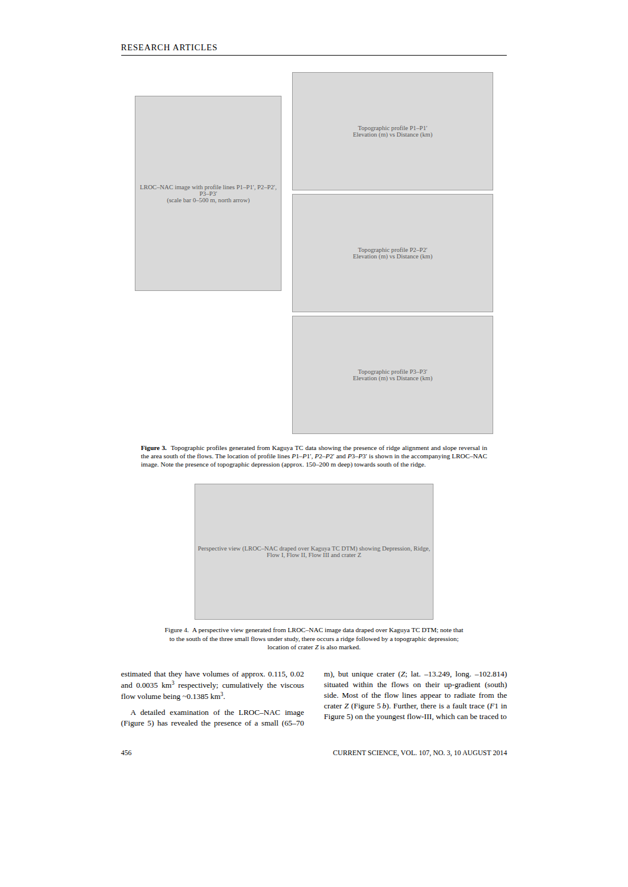RESEARCH ARTICLES
LROC–NAC image with profile lines P1–P1′, P2–P2′, P3–P3′
(scale bar 0–500 m, north arrow)
Topographic profile P1–P1′
Elevation (m) vs Distance (km)
Topographic profile P2–P2′
Elevation (m) vs Distance (km)
Topographic profile P3–P3′
Elevation (m) vs Distance (km)
Figure 3. Topographic profiles generated from Kaguya TC data showing the presence of ridge alignment and slope reversal in the area south of the flows. The location of profile lines P1–P1′, P2–P2′ and P3–P3′ is shown in the accompanying LROC–NAC image. Note the presence of topographic depression (approx. 150–200 m deep) towards south of the ridge.
Perspective view (LROC–NAC draped over Kaguya TC DTM) showing Depression, Ridge, Flow I, Flow II, Flow III and crater Z
Figure 4. A perspective view generated from LROC–NAC image data draped over Kaguya TC DTM; note that to the south of the three small flows under study, there occurs a ridge followed by a topographic depression; location of crater Z is also marked.
estimated that they have volumes of approx. 0.115, 0.02 and 0.0035 km3 respectively; cumulatively the viscous flow volume being ~0.1385 km3.
A detailed examination of the LROC–NAC image (Figure 5) has revealed the presence of a small (65–70 m), but unique crater (Z; lat. –13.249, long. –102.814) situated within the flows on their up-gradient (south) side. Most of the flow lines appear to radiate from the crater Z (Figure 5 b). Further, there is a fault trace (F1 in Figure 5) on the youngest flow-III, which can be traced to
456 CURRENT SCIENCE, VOL. 107, NO. 3, 10 AUGUST 2014